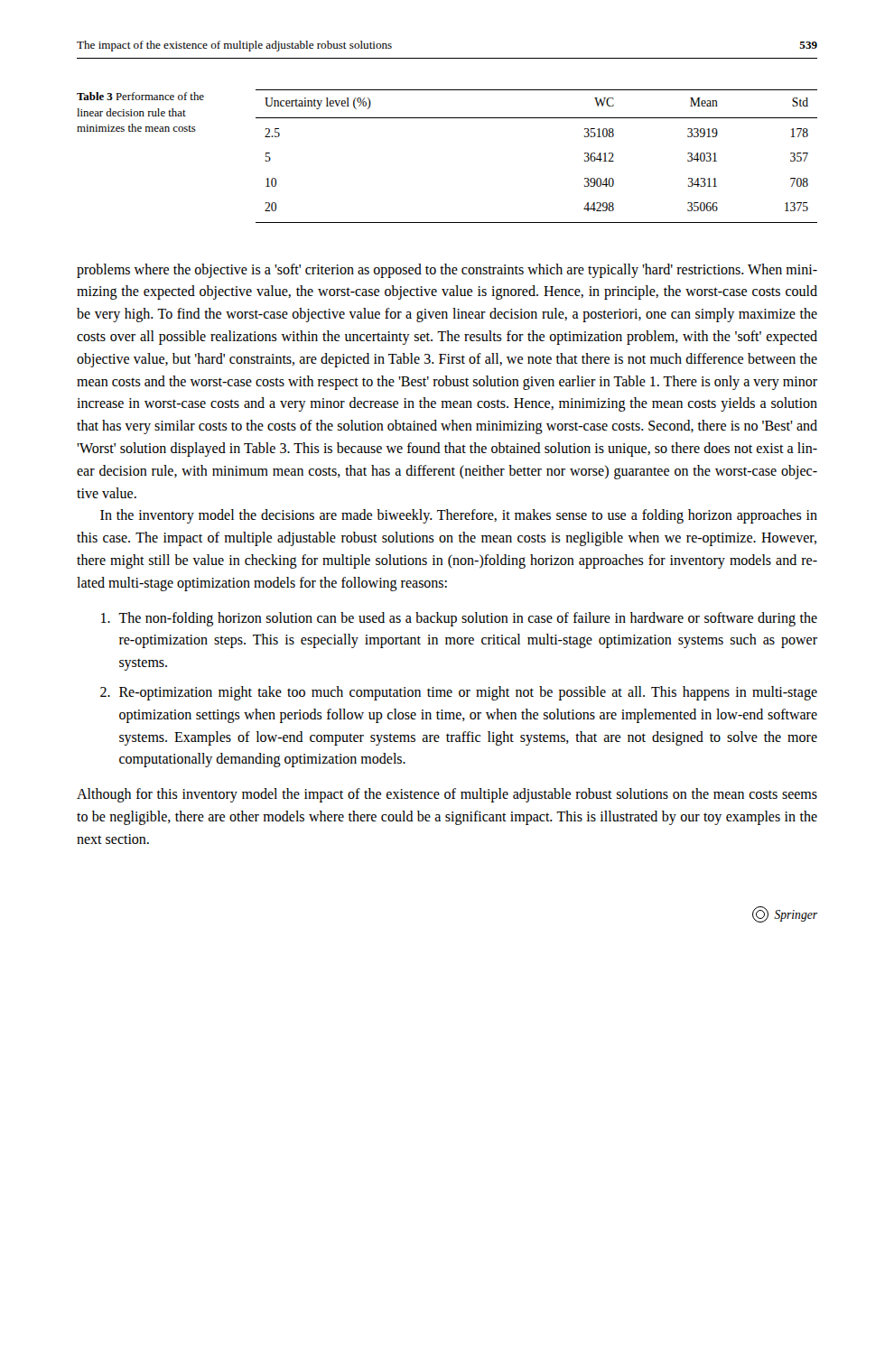The impact of the existence of multiple adjustable robust solutions 539
Table 3 Performance of the linear decision rule that minimizes the mean costs
| Uncertainty level (%) | WC | Mean | Std |
| --- | --- | --- | --- |
| 2.5 | 35108 | 33919 | 178 |
| 5 | 36412 | 34031 | 357 |
| 10 | 39040 | 34311 | 708 |
| 20 | 44298 | 35066 | 1375 |
problems where the objective is a 'soft' criterion as opposed to the constraints which are typically 'hard' restrictions. When minimizing the expected objective value, the worst-case objective value is ignored. Hence, in principle, the worst-case costs could be very high. To find the worst-case objective value for a given linear decision rule, a posteriori, one can simply maximize the costs over all possible realizations within the uncertainty set. The results for the optimization problem, with the 'soft' expected objective value, but 'hard' constraints, are depicted in Table 3. First of all, we note that there is not much difference between the mean costs and the worst-case costs with respect to the 'Best' robust solution given earlier in Table 1. There is only a very minor increase in worst-case costs and a very minor decrease in the mean costs. Hence, minimizing the mean costs yields a solution that has very similar costs to the costs of the solution obtained when minimizing worst-case costs. Second, there is no 'Best' and 'Worst' solution displayed in Table 3. This is because we found that the obtained solution is unique, so there does not exist a linear decision rule, with minimum mean costs, that has a different (neither better nor worse) guarantee on the worst-case objective value.
In the inventory model the decisions are made biweekly. Therefore, it makes sense to use a folding horizon approaches in this case. The impact of multiple adjustable robust solutions on the mean costs is negligible when we re-optimize. However, there might still be value in checking for multiple solutions in (non-)folding horizon approaches for inventory models and related multi-stage optimization models for the following reasons:
The non-folding horizon solution can be used as a backup solution in case of failure in hardware or software during the re-optimization steps. This is especially important in more critical multi-stage optimization systems such as power systems.
Re-optimization might take too much computation time or might not be possible at all. This happens in multi-stage optimization settings when periods follow up close in time, or when the solutions are implemented in low-end software systems. Examples of low-end computer systems are traffic light systems, that are not designed to solve the more computationally demanding optimization models.
Although for this inventory model the impact of the existence of multiple adjustable robust solutions on the mean costs seems to be negligible, there are other models where there could be a significant impact. This is illustrated by our toy examples in the next section.
Springer